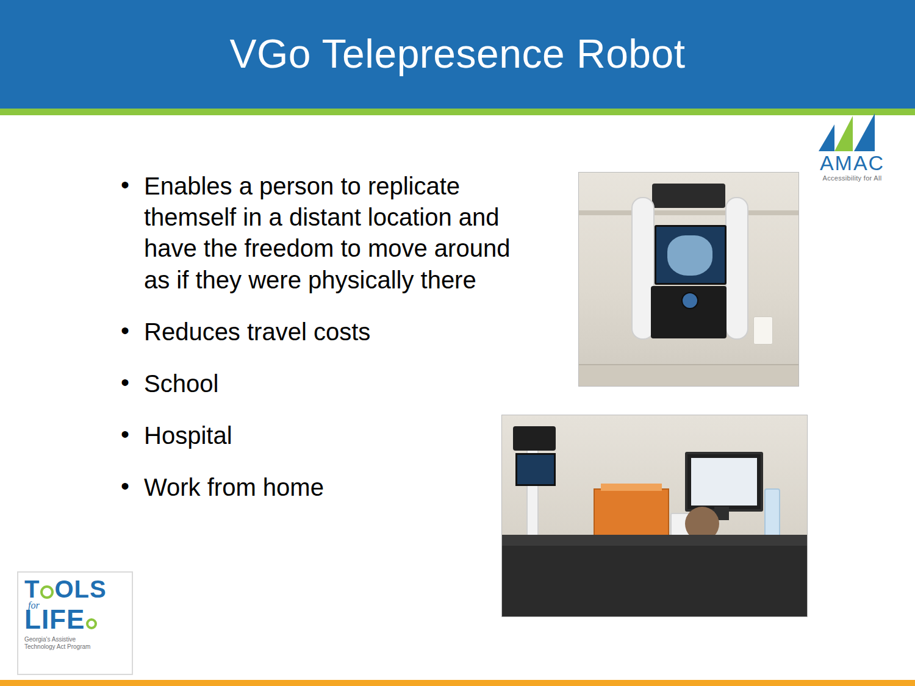VGo Telepresence Robot
AMAC
Accessibility for All
Enables a person to replicate themself in a distant location and have the freedom to move around as if they were physically there
Reduces travel costs
School
Hospital
Work from home
T OLS
for
LIFE
Georgia's Assistive
Technology Act Program